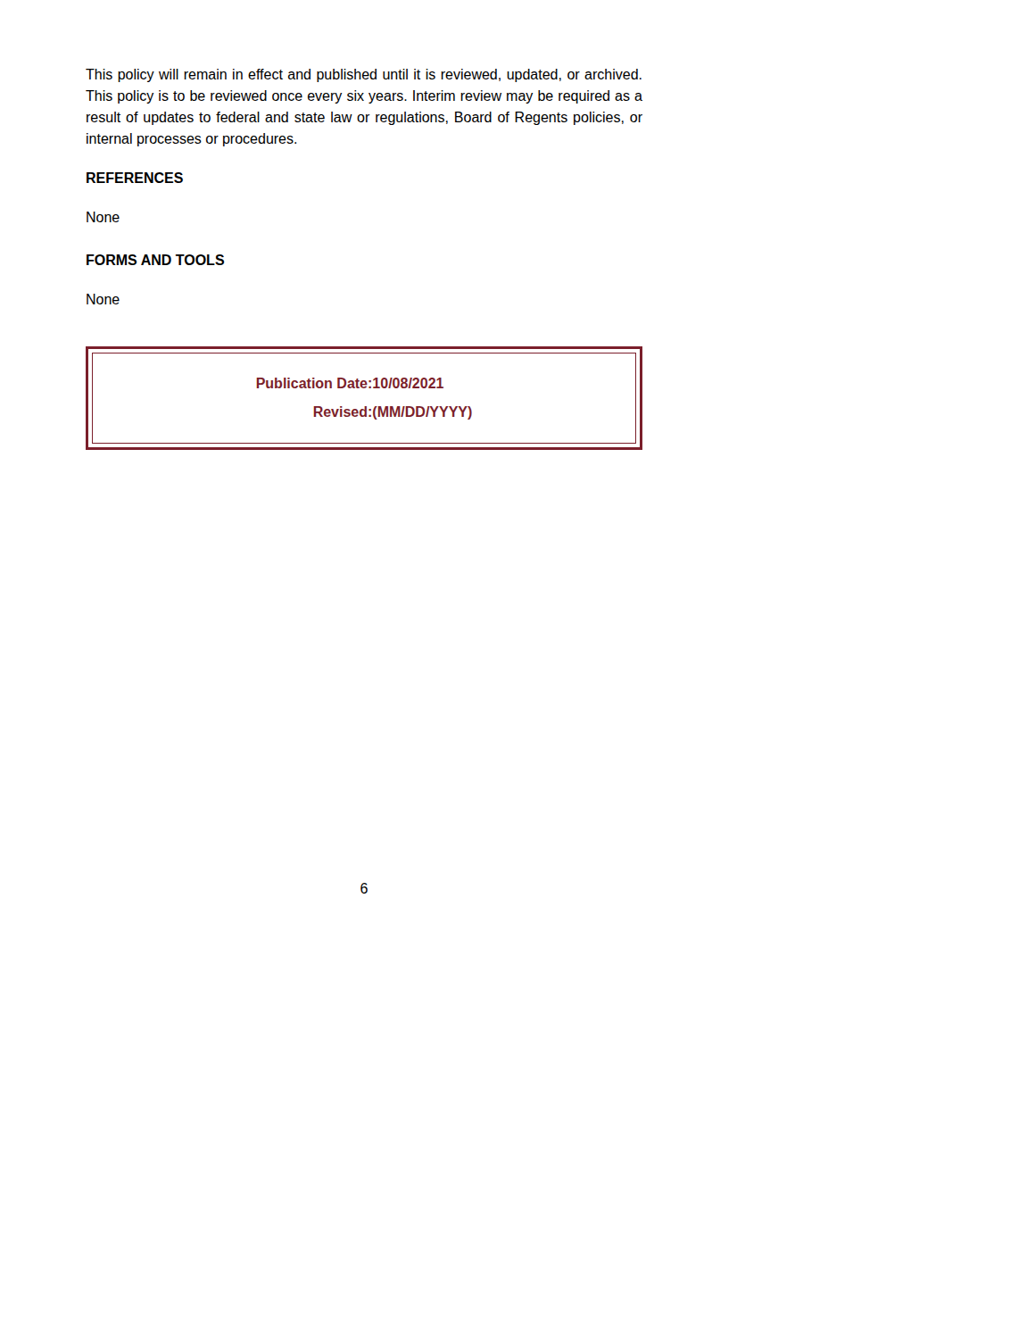This policy will remain in effect and published until it is reviewed, updated, or archived. This policy is to be reviewed once every six years. Interim review may be required as a result of updates to federal and state law or regulations, Board of Regents policies, or internal processes or procedures.
References
None
Forms and Tools
None
| Publication Date: | 10/08/2021 |
| Revised: | (MM/DD/YYYY) |
6